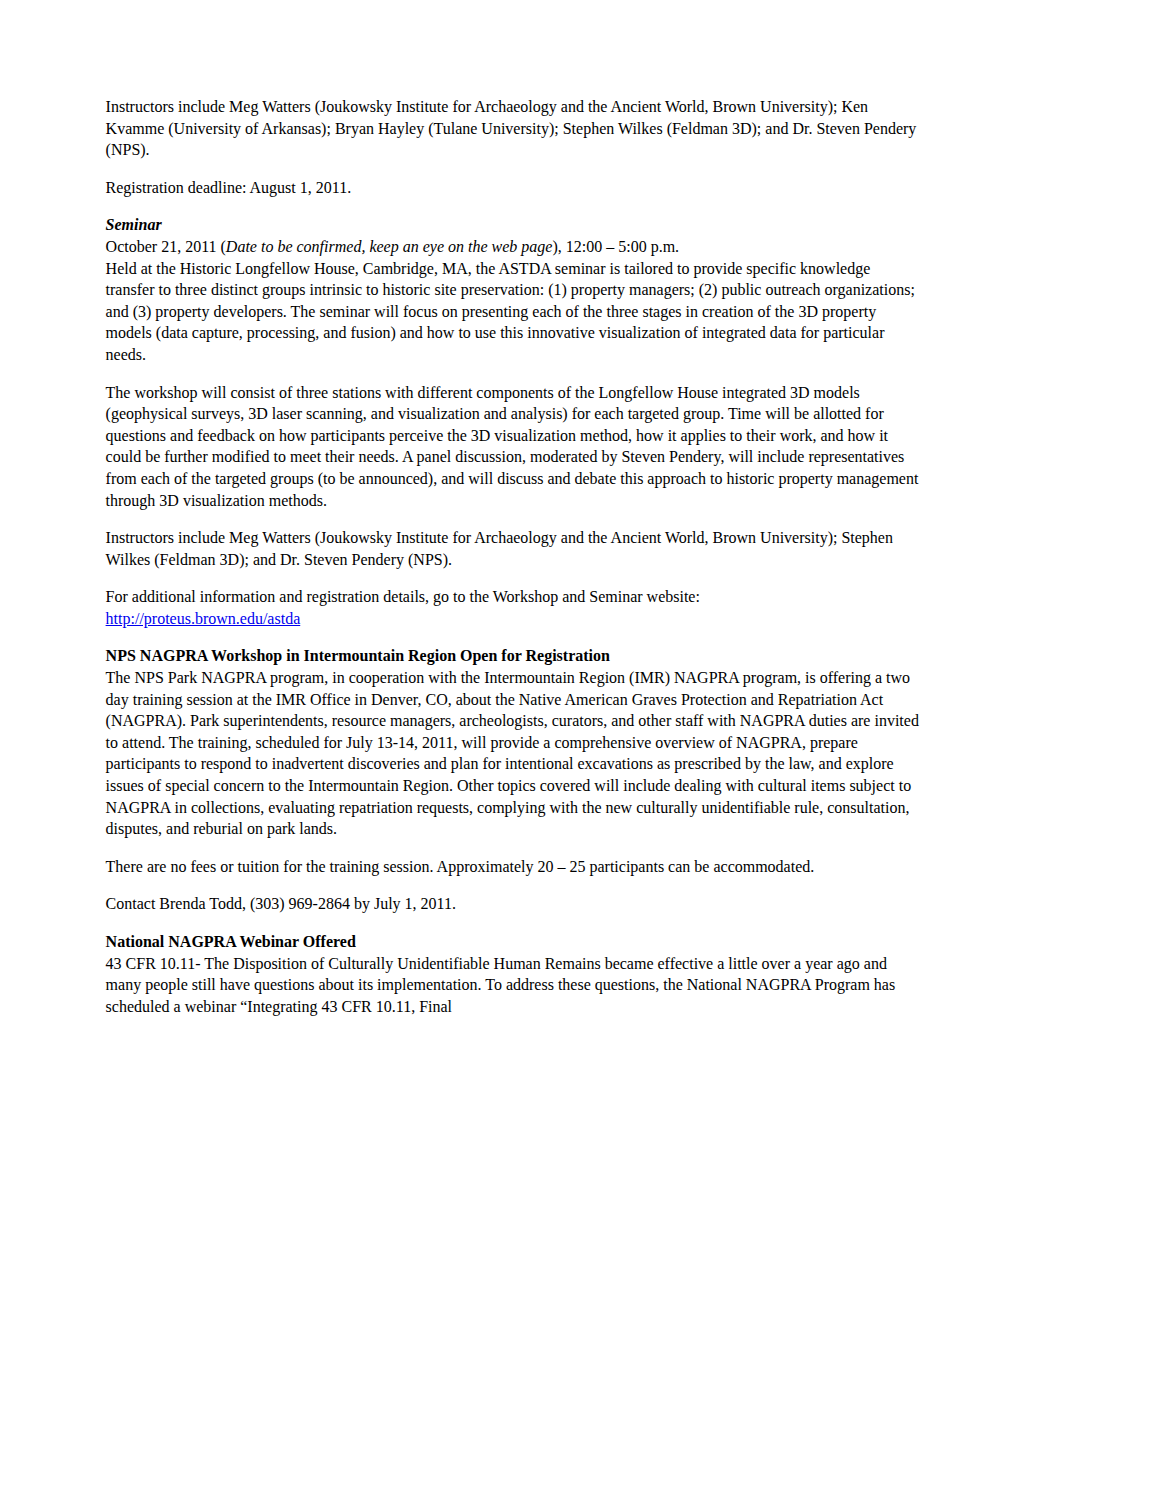Instructors include Meg Watters (Joukowsky Institute for Archaeology and the Ancient World, Brown University); Ken Kvamme (University of Arkansas); Bryan Hayley (Tulane University); Stephen Wilkes (Feldman 3D); and Dr. Steven Pendery (NPS).
Registration deadline: August 1, 2011.
Seminar
October 21, 2011 (Date to be confirmed, keep an eye on the web page), 12:00 – 5:00 p.m.
Held at the Historic Longfellow House, Cambridge, MA, the ASTDA seminar is tailored to provide specific knowledge transfer to three distinct groups intrinsic to historic site preservation: (1) property managers; (2) public outreach organizations; and (3) property developers. The seminar will focus on presenting each of the three stages in creation of the 3D property models (data capture, processing, and fusion) and how to use this innovative visualization of integrated data for particular needs.
The workshop will consist of three stations with different components of the Longfellow House integrated 3D models (geophysical surveys, 3D laser scanning, and visualization and analysis) for each targeted group. Time will be allotted for questions and feedback on how participants perceive the 3D visualization method, how it applies to their work, and how it could be further modified to meet their needs. A panel discussion, moderated by Steven Pendery, will include representatives from each of the targeted groups (to be announced), and will discuss and debate this approach to historic property management through 3D visualization methods.
Instructors include Meg Watters (Joukowsky Institute for Archaeology and the Ancient World, Brown University); Stephen Wilkes (Feldman 3D); and Dr. Steven Pendery (NPS).
For additional information and registration details, go to the Workshop and Seminar website:
http://proteus.brown.edu/astda
NPS NAGPRA Workshop in Intermountain Region Open for Registration
The NPS Park NAGPRA program, in cooperation with the Intermountain Region (IMR) NAGPRA program, is offering a two day training session at the IMR Office in Denver, CO, about the Native American Graves Protection and Repatriation Act (NAGPRA). Park superintendents, resource managers, archeologists, curators, and other staff with NAGPRA duties are invited to attend. The training, scheduled for July 13-14, 2011, will provide a comprehensive overview of NAGPRA, prepare participants to respond to inadvertent discoveries and plan for intentional excavations as prescribed by the law, and explore issues of special concern to the Intermountain Region. Other topics covered will include dealing with cultural items subject to NAGPRA in collections, evaluating repatriation requests, complying with the new culturally unidentifiable rule, consultation, disputes, and reburial on park lands.
There are no fees or tuition for the training session. Approximately 20 – 25 participants can be accommodated.
Contact Brenda Todd, (303) 969-2864 by July 1, 2011.
National NAGPRA Webinar Offered
43 CFR 10.11- The Disposition of Culturally Unidentifiable Human Remains became effective a little over a year ago and many people still have questions about its implementation. To address these questions, the National NAGPRA Program has scheduled a webinar “Integrating 43 CFR 10.11, Final